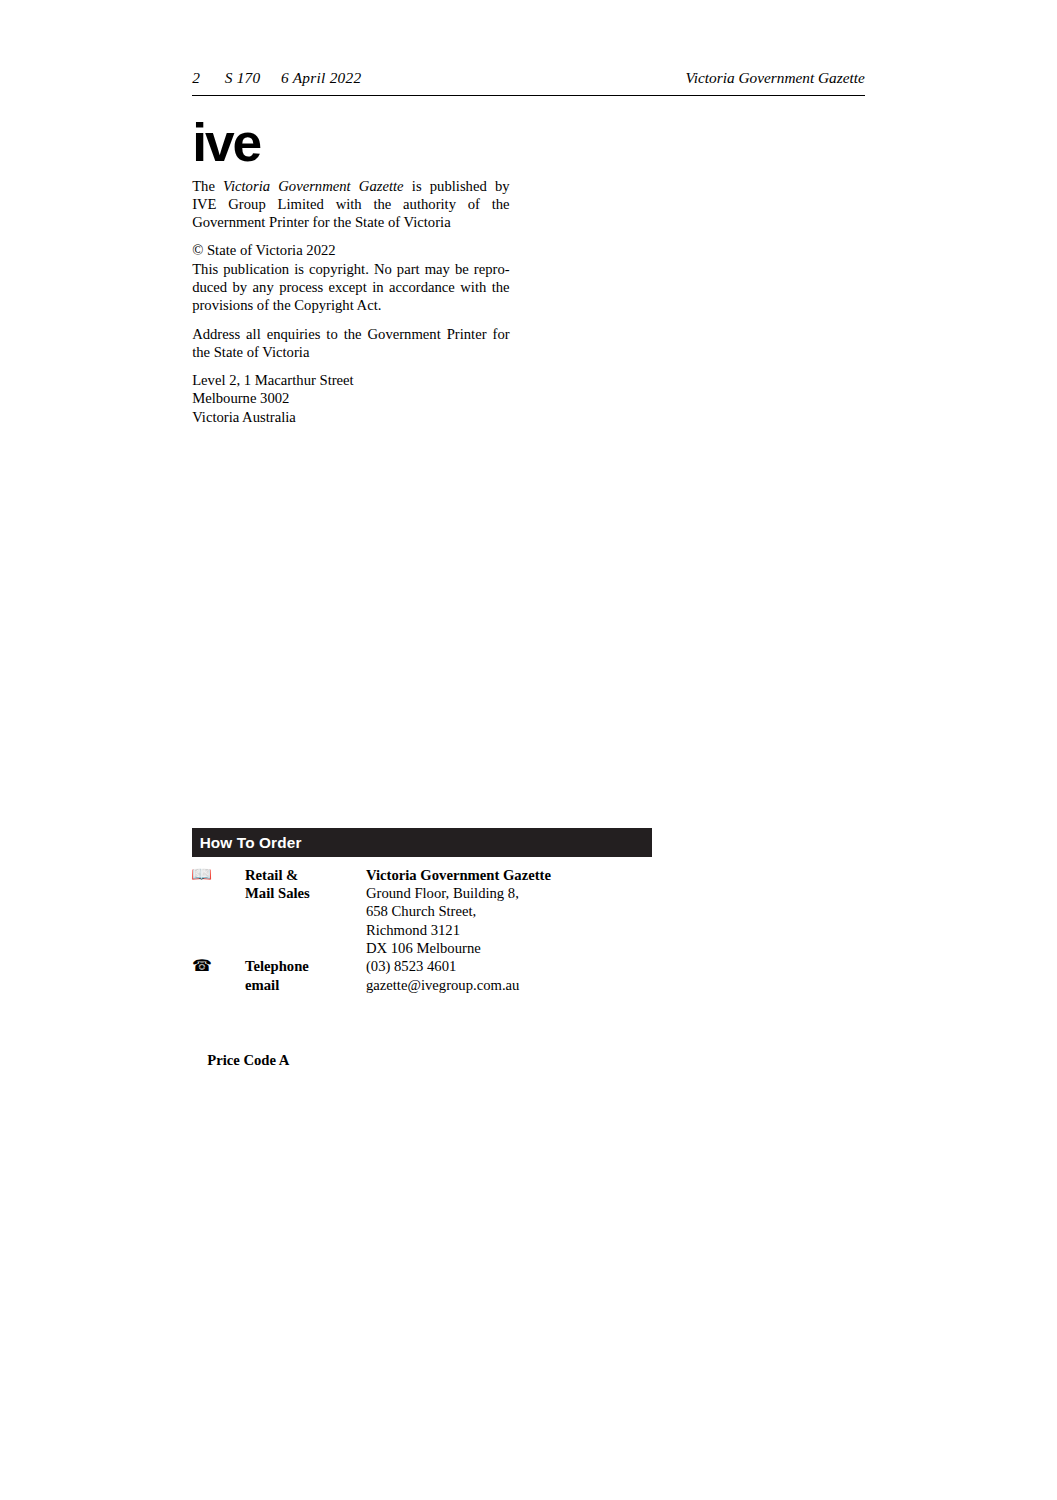2 S 170 6 April 2022
Victoria Government Gazette
ive
The Victoria Government Gazette is published by IVE Group Limited with the authority of the Government Printer for the State of Victoria
© State of Victoria 2022
This publication is copyright. No part may be reproduced by any process except in accordance with the provisions of the Copyright Act.
Address all enquiries to the Government Printer for the State of Victoria
Level 2, 1 Macarthur Street
Melbourne 3002
Victoria Australia
How To Order
| 📖 | Retail & Mail Sales | Victoria Government Gazette Ground Floor, Building 8, 658 Church Street, Richmond 3121 |
| | | DX 106 Melbourne |
| ☎ | Telephone | (03) 8523 4601 |
| | email | gazette@ivegroup.com.au |
Price Code A